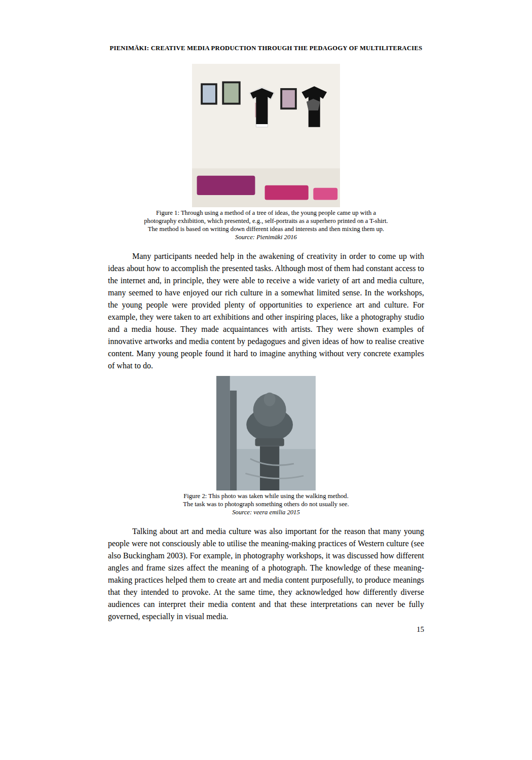PIENIMÄKI: CREATIVE MEDIA PRODUCTION THROUGH THE PEDAGOGY OF MULTILITERACIES
Figure 1: Through using a method of a tree of ideas, the young people came up with a
photography exhibition, which presented, e.g., self-portraits as a superhero printed on a T-shirt.
The method is based on writing down different ideas and interests and then mixing them up.
Source: Pienimäki 2016
Many participants needed help in the awakening of creativity in order to come up with ideas about how to accomplish the presented tasks. Although most of them had constant access to the internet and, in principle, they were able to receive a wide variety of art and media culture, many seemed to have enjoyed our rich culture in a somewhat limited sense. In the workshops, the young people were provided plenty of opportunities to experience art and culture. For example, they were taken to art exhibitions and other inspiring places, like a photography studio and a media house. They made acquaintances with artists. They were shown examples of innovative artworks and media content by pedagogues and given ideas of how to realise creative content. Many young people found it hard to imagine anything without very concrete examples of what to do.
Figure 2: This photo was taken while using the walking method.
The task was to photograph something others do not usually see.
Source: veera emilia 2015
Talking about art and media culture was also important for the reason that many young people were not consciously able to utilise the meaning-making practices of Western culture (see also Buckingham 2003). For example, in photography workshops, it was discussed how different angles and frame sizes affect the meaning of a photograph. The knowledge of these meaning-making practices helped them to create art and media content purposefully, to produce meanings that they intended to provoke. At the same time, they acknowledged how differently diverse audiences can interpret their media content and that these interpretations can never be fully governed, especially in visual media.
15